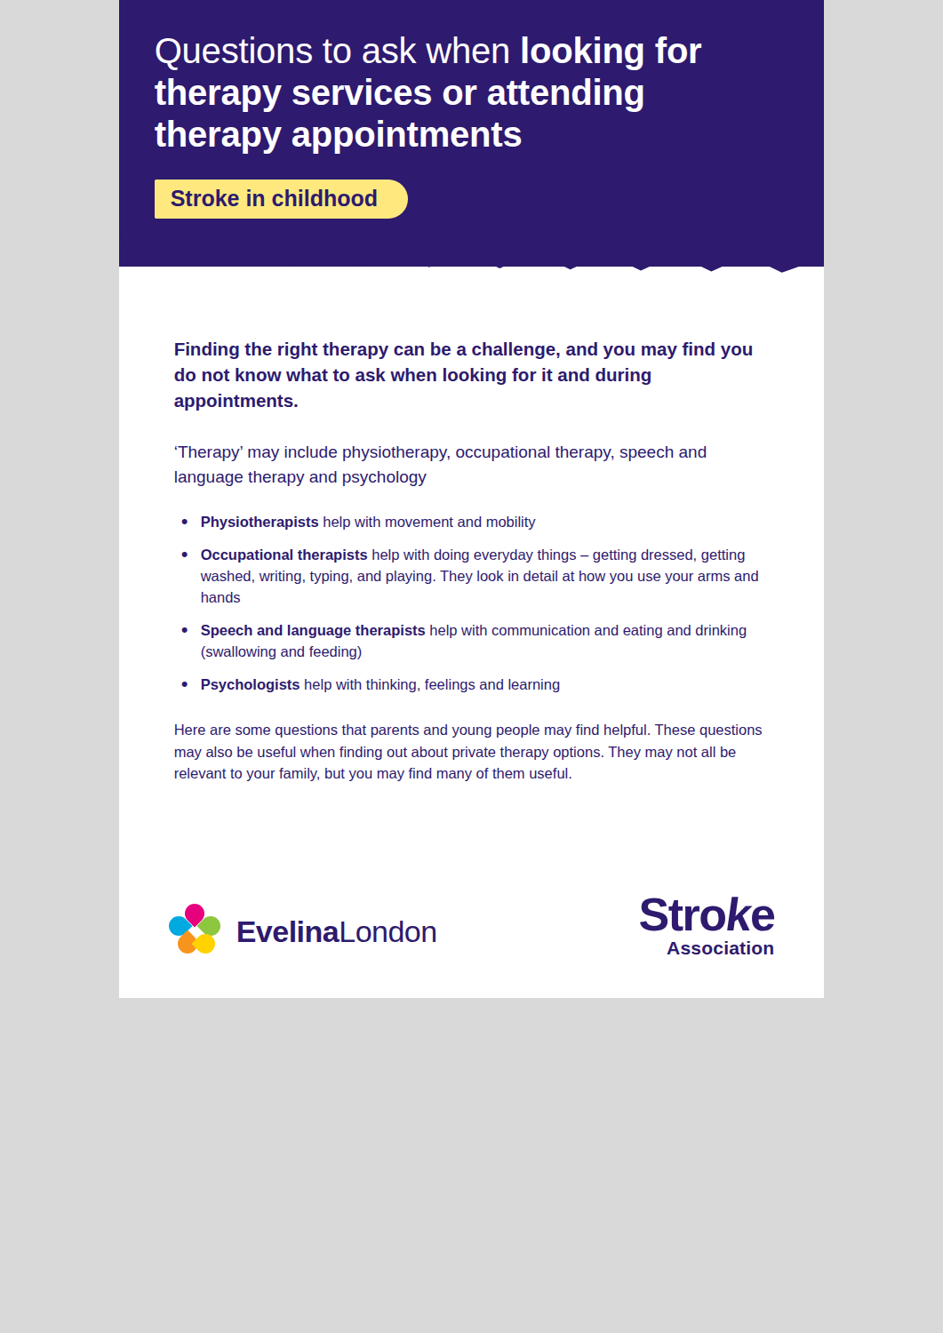Questions to ask when looking for therapy services or attending therapy appointments
Stroke in childhood
Finding the right therapy can be a challenge, and you may find you do not know what to ask when looking for it and during appointments.
‘Therapy’ may include physiotherapy, occupational therapy, speech and language therapy and psychology
Physiotherapists help with movement and mobility
Occupational therapists help with doing everyday things – getting dressed, getting washed, writing, typing, and playing. They look in detail at how you use your arms and hands
Speech and language therapists help with communication and eating and drinking (swallowing and feeding)
Psychologists help with thinking, feelings and learning
Here are some questions that parents and young people may find helpful. These questions may also be useful when finding out about private therapy options. They may not all be relevant to your family, but you may find many of them useful.
Evelina London
Stroke
Association